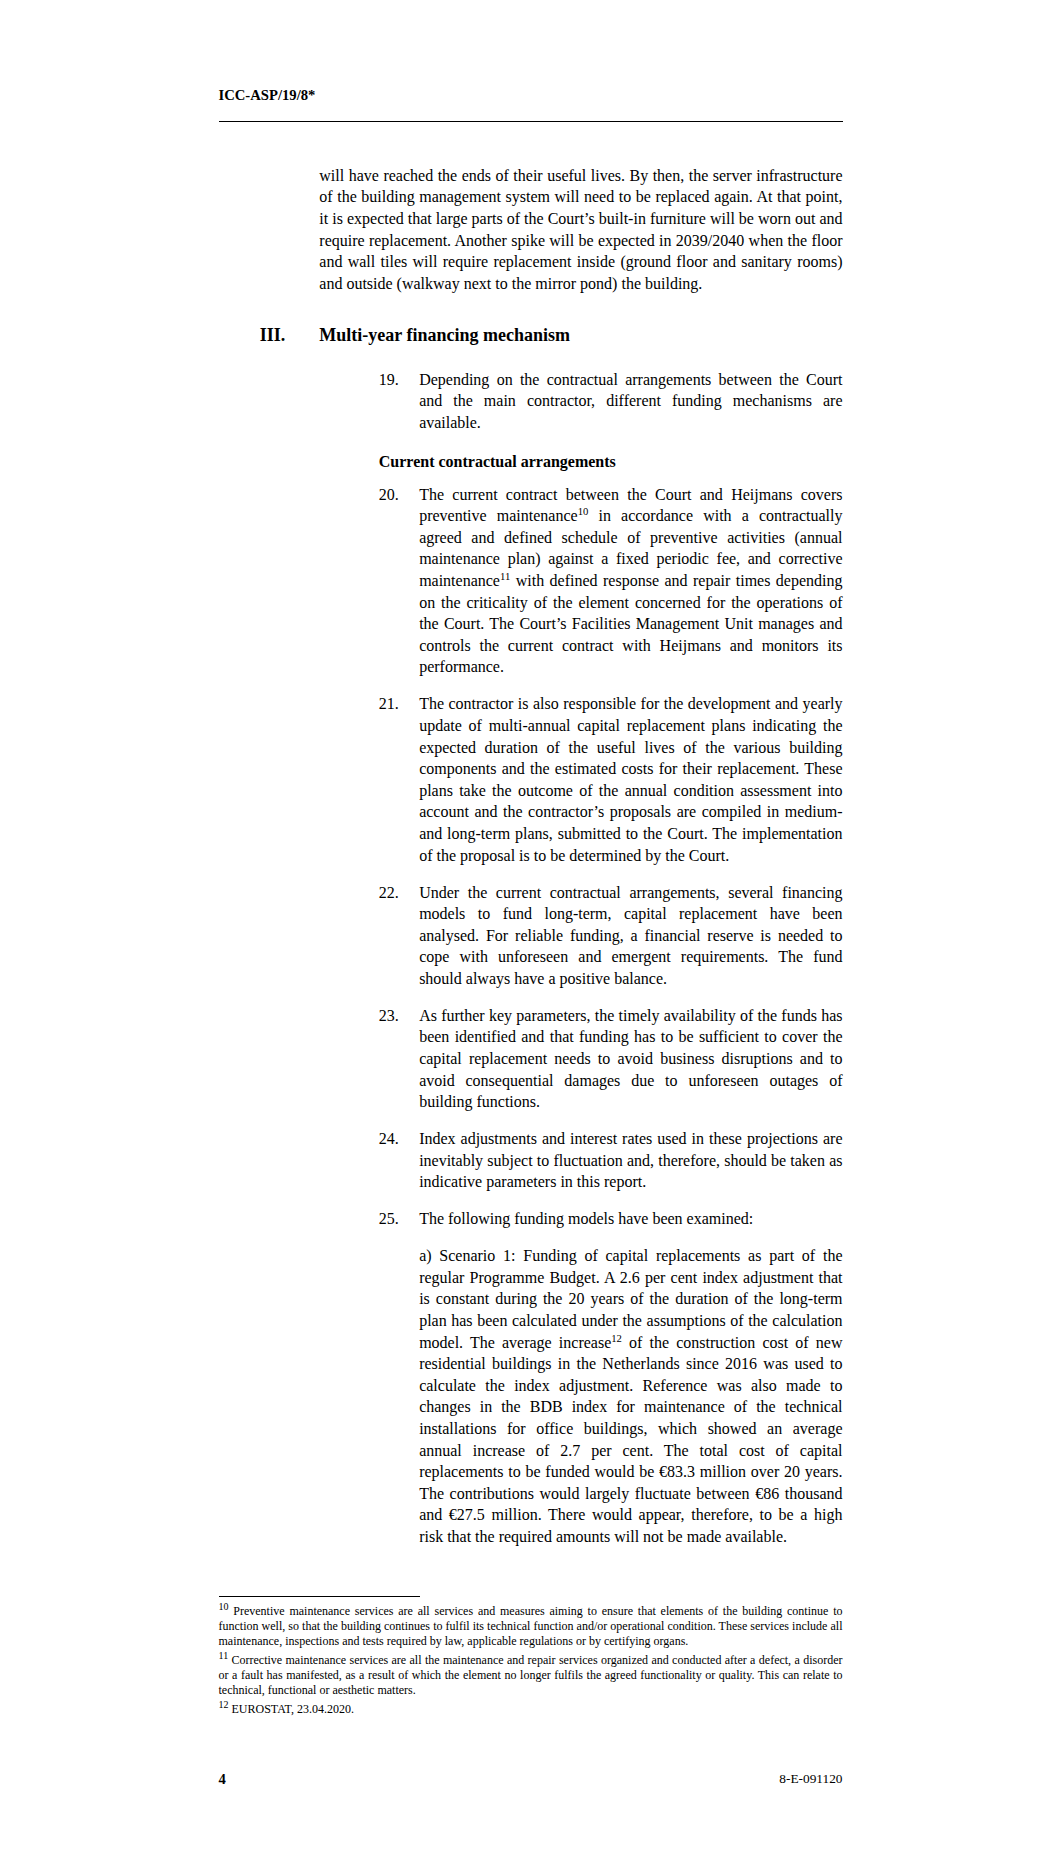ICC-ASP/19/8*
will have reached the ends of their useful lives. By then, the server infrastructure of the building management system will need to be replaced again. At that point, it is expected that large parts of the Court’s built-in furniture will be worn out and require replacement. Another spike will be expected in 2039/2040 when the floor and wall tiles will require replacement inside (ground floor and sanitary rooms) and outside (walkway next to the mirror pond) the building.
III. Multi-year financing mechanism
19. Depending on the contractual arrangements between the Court and the main contractor, different funding mechanisms are available.
Current contractual arrangements
20. The current contract between the Court and Heijmans covers preventive maintenance10 in accordance with a contractually agreed and defined schedule of preventive activities (annual maintenance plan) against a fixed periodic fee, and corrective maintenance11 with defined response and repair times depending on the criticality of the element concerned for the operations of the Court. The Court’s Facilities Management Unit manages and controls the current contract with Heijmans and monitors its performance.
21. The contractor is also responsible for the development and yearly update of multi-annual capital replacement plans indicating the expected duration of the useful lives of the various building components and the estimated costs for their replacement. These plans take the outcome of the annual condition assessment into account and the contractor’s proposals are compiled in medium- and long-term plans, submitted to the Court. The implementation of the proposal is to be determined by the Court.
22. Under the current contractual arrangements, several financing models to fund long-term, capital replacement have been analysed. For reliable funding, a financial reserve is needed to cope with unforeseen and emergent requirements. The fund should always have a positive balance.
23. As further key parameters, the timely availability of the funds has been identified and that funding has to be sufficient to cover the capital replacement needs to avoid business disruptions and to avoid consequential damages due to unforeseen outages of building functions.
24. Index adjustments and interest rates used in these projections are inevitably subject to fluctuation and, therefore, should be taken as indicative parameters in this report.
25. The following funding models have been examined:
a) Scenario 1: Funding of capital replacements as part of the regular Programme Budget. A 2.6 per cent index adjustment that is constant during the 20 years of the duration of the long-term plan has been calculated under the assumptions of the calculation model. The average increase12 of the construction cost of new residential buildings in the Netherlands since 2016 was used to calculate the index adjustment. Reference was also made to changes in the BDB index for maintenance of the technical installations for office buildings, which showed an average annual increase of 2.7 per cent. The total cost of capital replacements to be funded would be €83.3 million over 20 years. The contributions would largely fluctuate between €86 thousand and €27.5 million. There would appear, therefore, to be a high risk that the required amounts will not be made available.
10 Preventive maintenance services are all services and measures aiming to ensure that elements of the building continue to function well, so that the building continues to fulfil its technical function and/or operational condition. These services include all maintenance, inspections and tests required by law, applicable regulations or by certifying organs.
11 Corrective maintenance services are all the maintenance and repair services organized and conducted after a defect, a disorder or a fault has manifested, as a result of which the element no longer fulfils the agreed functionality or quality. This can relate to technical, functional or aesthetic matters.
12 EUROSTAT, 23.04.2020.
4 8-E-091120